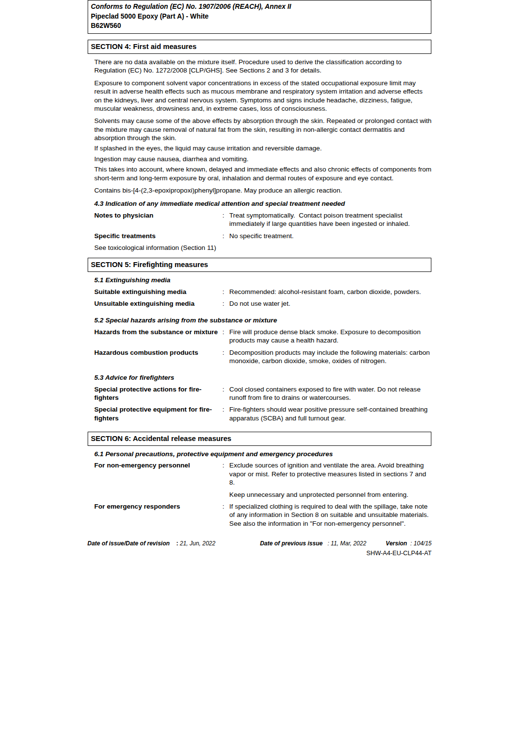Conforms to Regulation (EC) No. 1907/2006 (REACH), Annex II
Pipeclad 5000 Epoxy (Part A) - White
B62W560
SECTION 4: First aid measures
There are no data available on the mixture itself. Procedure used to derive the classification according to Regulation (EC) No. 1272/2008 [CLP/GHS]. See Sections 2 and 3 for details.
Exposure to component solvent vapor concentrations in excess of the stated occupational exposure limit may result in adverse health effects such as mucous membrane and respiratory system irritation and adverse effects on the kidneys, liver and central nervous system. Symptoms and signs include headache, dizziness, fatigue, muscular weakness, drowsiness and, in extreme cases, loss of consciousness.
Solvents may cause some of the above effects by absorption through the skin. Repeated or prolonged contact with the mixture may cause removal of natural fat from the skin, resulting in non-allergic contact dermatitis and absorption through the skin.
If splashed in the eyes, the liquid may cause irritation and reversible damage.
Ingestion may cause nausea, diarrhea and vomiting.
This takes into account, where known, delayed and immediate effects and also chronic effects of components from short-term and long-term exposure by oral, inhalation and dermal routes of exposure and eye contact.
Contains bis-[4-(2,3-epoxipropoxi)phenyl]propane. May produce an allergic reaction.
4.3 Indication of any immediate medical attention and special treatment needed
| Notes to physician | : | Treat symptomatically. Contact poison treatment specialist immediately if large quantities have been ingested or inhaled. |
| Specific treatments | : | No specific treatment. |
See toxicological information (Section 11)
SECTION 5: Firefighting measures
5.1 Extinguishing media
| Suitable extinguishing media | : | Recommended: alcohol-resistant foam, carbon dioxide, powders. |
| Unsuitable extinguishing media | : | Do not use water jet. |
5.2 Special hazards arising from the substance or mixture
| Hazards from the substance or mixture | : | Fire will produce dense black smoke. Exposure to decomposition products may cause a health hazard. |
| Hazardous combustion products | : | Decomposition products may include the following materials: carbon monoxide, carbon dioxide, smoke, oxides of nitrogen. |
5.3 Advice for firefighters
| Special protective actions for fire-fighters | : | Cool closed containers exposed to fire with water. Do not release runoff from fire to drains or watercourses. |
| Special protective equipment for fire-fighters | : | Fire-fighters should wear positive pressure self-contained breathing apparatus (SCBA) and full turnout gear. |
SECTION 6: Accidental release measures
6.1 Personal precautions, protective equipment and emergency procedures
| For non-emergency personnel | : | Exclude sources of ignition and ventilate the area. Avoid breathing vapor or mist. Refer to protective measures listed in sections 7 and 8. |
| | | Keep unnecessary and unprotected personnel from entering. |
| For emergency responders | : | If specialized clothing is required to deal with the spillage, take note of any information in Section 8 on suitable and unsuitable materials. See also the information in "For non-emergency personnel". |
| Date of issue/Date of revision : 21, Jun, 2022 | Date of previous issue : 11, Mar, 2022 | Version : 10 | 4/15 |
SHW-A4-EU-CLP44-AT